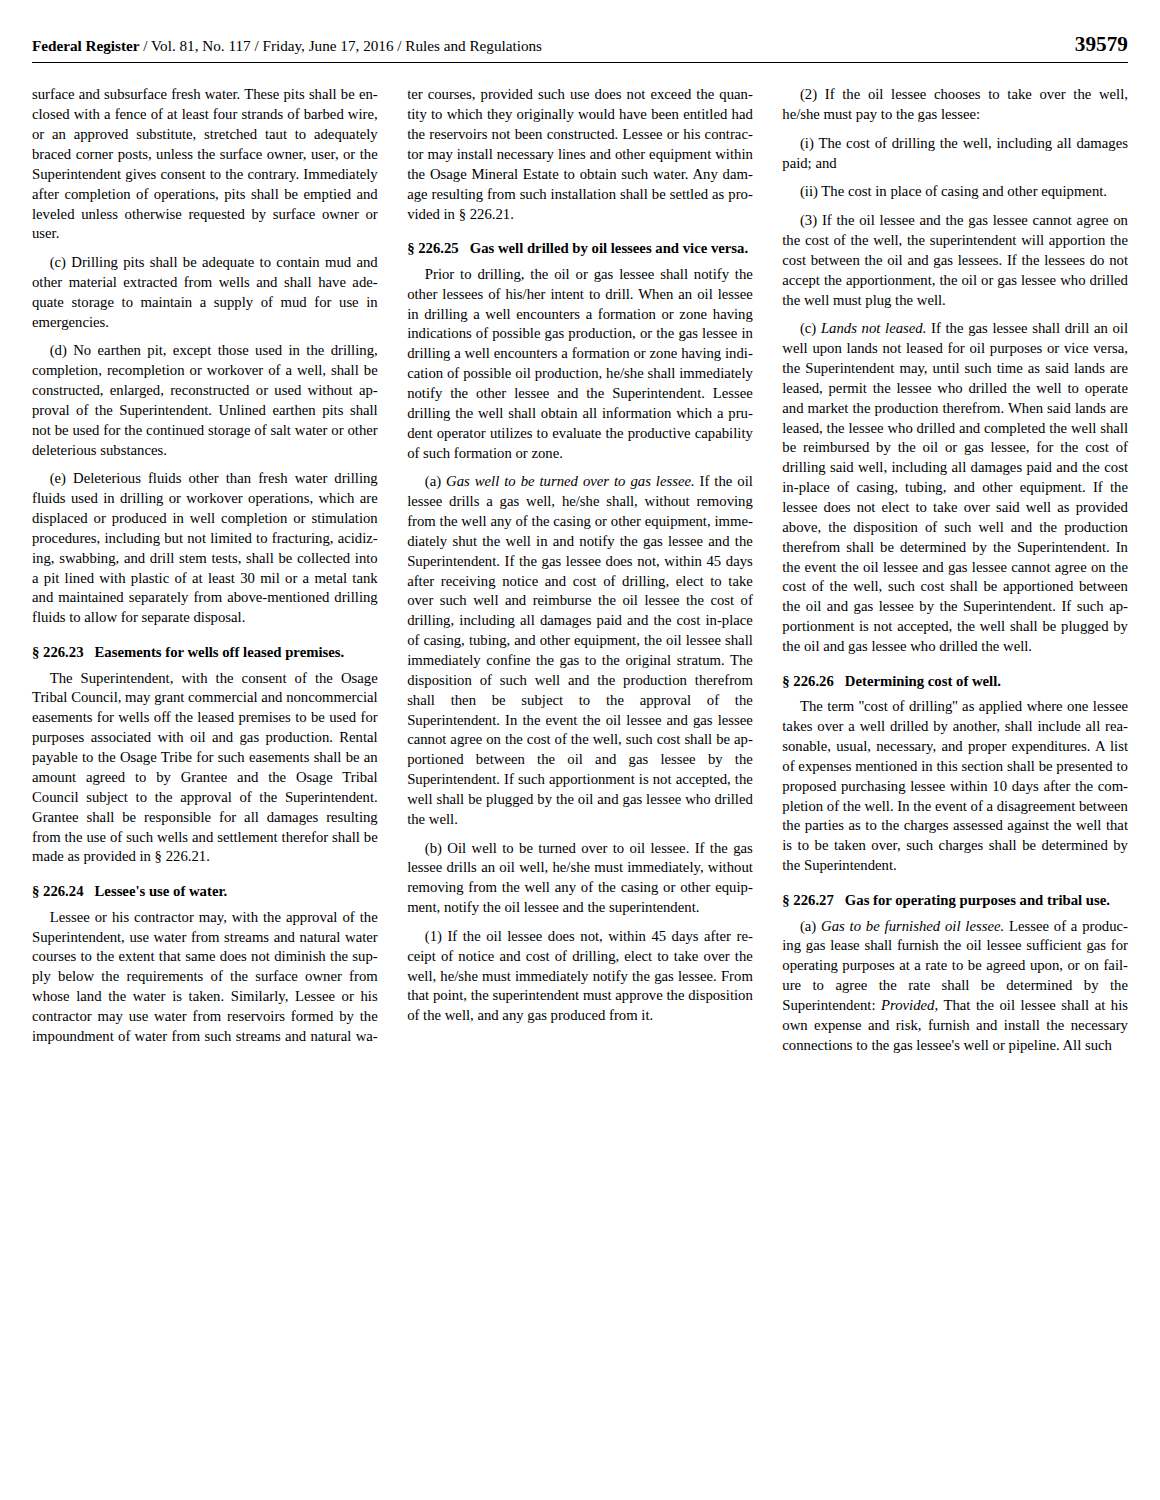Federal Register / Vol. 81, No. 117 / Friday, June 17, 2016 / Rules and Regulations
39579
surface and subsurface fresh water. These pits shall be enclosed with a fence of at least four strands of barbed wire, or an approved substitute, stretched taut to adequately braced corner posts, unless the surface owner, user, or the Superintendent gives consent to the contrary. Immediately after completion of operations, pits shall be emptied and leveled unless otherwise requested by surface owner or user.
(c) Drilling pits shall be adequate to contain mud and other material extracted from wells and shall have adequate storage to maintain a supply of mud for use in emergencies.
(d) No earthen pit, except those used in the drilling, completion, recompletion or workover of a well, shall be constructed, enlarged, reconstructed or used without approval of the Superintendent. Unlined earthen pits shall not be used for the continued storage of salt water or other deleterious substances.
(e) Deleterious fluids other than fresh water drilling fluids used in drilling or workover operations, which are displaced or produced in well completion or stimulation procedures, including but not limited to fracturing, acidizing, swabbing, and drill stem tests, shall be collected into a pit lined with plastic of at least 30 mil or a metal tank and maintained separately from above-mentioned drilling fluids to allow for separate disposal.
§ 226.23 Easements for wells off leased premises.
The Superintendent, with the consent of the Osage Tribal Council, may grant commercial and noncommercial easements for wells off the leased premises to be used for purposes associated with oil and gas production. Rental payable to the Osage Tribe for such easements shall be an amount agreed to by Grantee and the Osage Tribal Council subject to the approval of the Superintendent. Grantee shall be responsible for all damages resulting from the use of such wells and settlement therefor shall be made as provided in § 226.21.
§ 226.24 Lessee's use of water.
Lessee or his contractor may, with the approval of the Superintendent, use water from streams and natural water courses to the extent that same does not diminish the supply below the requirements of the surface owner from whose land the water is taken. Similarly, Lessee or his contractor may use water from reservoirs formed by the impoundment of water from such streams and natural water courses, provided such use does not exceed the quantity to which they originally would have been entitled had the reservoirs not been constructed. Lessee or his contractor may install necessary lines and other equipment within the Osage Mineral Estate to obtain such water. Any damage resulting from such installation shall be settled as provided in § 226.21.
§ 226.25 Gas well drilled by oil lessees and vice versa.
Prior to drilling, the oil or gas lessee shall notify the other lessees of his/her intent to drill. When an oil lessee in drilling a well encounters a formation or zone having indications of possible gas production, or the gas lessee in drilling a well encounters a formation or zone having indication of possible oil production, he/she shall immediately notify the other lessee and the Superintendent. Lessee drilling the well shall obtain all information which a prudent operator utilizes to evaluate the productive capability of such formation or zone.
(a) Gas well to be turned over to gas lessee. If the oil lessee drills a gas well, he/she shall, without removing from the well any of the casing or other equipment, immediately shut the well in and notify the gas lessee and the Superintendent. If the gas lessee does not, within 45 days after receiving notice and cost of drilling, elect to take over such well and reimburse the oil lessee the cost of drilling, including all damages paid and the cost in-place of casing, tubing, and other equipment, the oil lessee shall immediately confine the gas to the original stratum. The disposition of such well and the production therefrom shall then be subject to the approval of the Superintendent. In the event the oil lessee and gas lessee cannot agree on the cost of the well, such cost shall be apportioned between the oil and gas lessee by the Superintendent. If such apportionment is not accepted, the well shall be plugged by the oil and gas lessee who drilled the well.
(b) Oil well to be turned over to oil lessee. If the gas lessee drills an oil well, he/she must immediately, without removing from the well any of the casing or other equipment, notify the oil lessee and the superintendent.
(1) If the oil lessee does not, within 45 days after receipt of notice and cost of drilling, elect to take over the well, he/she must immediately notify the gas lessee. From that point, the superintendent must approve the disposition of the well, and any gas produced from it.
(2) If the oil lessee chooses to take over the well, he/she must pay to the gas lessee:
(i) The cost of drilling the well, including all damages paid; and
(ii) The cost in place of casing and other equipment.
(3) If the oil lessee and the gas lessee cannot agree on the cost of the well, the superintendent will apportion the cost between the oil and gas lessees. If the lessees do not accept the apportionment, the oil or gas lessee who drilled the well must plug the well.
(c) Lands not leased. If the gas lessee shall drill an oil well upon lands not leased for oil purposes or vice versa, the Superintendent may, until such time as said lands are leased, permit the lessee who drilled the well to operate and market the production therefrom. When said lands are leased, the lessee who drilled and completed the well shall be reimbursed by the oil or gas lessee, for the cost of drilling said well, including all damages paid and the cost in-place of casing, tubing, and other equipment. If the lessee does not elect to take over said well as provided above, the disposition of such well and the production therefrom shall be determined by the Superintendent. In the event the oil lessee and gas lessee cannot agree on the cost of the well, such cost shall be apportioned between the oil and gas lessee by the Superintendent. If such apportionment is not accepted, the well shall be plugged by the oil and gas lessee who drilled the well.
§ 226.26 Determining cost of well.
The term ''cost of drilling'' as applied where one lessee takes over a well drilled by another, shall include all reasonable, usual, necessary, and proper expenditures. A list of expenses mentioned in this section shall be presented to proposed purchasing lessee within 10 days after the completion of the well. In the event of a disagreement between the parties as to the charges assessed against the well that is to be taken over, such charges shall be determined by the Superintendent.
§ 226.27 Gas for operating purposes and tribal use.
(a) Gas to be furnished oil lessee. Lessee of a producing gas lease shall furnish the oil lessee sufficient gas for operating purposes at a rate to be agreed upon, or on failure to agree the rate shall be determined by the Superintendent: Provided, That the oil lessee shall at his own expense and risk, furnish and install the necessary connections to the gas lessee's well or pipeline. All such